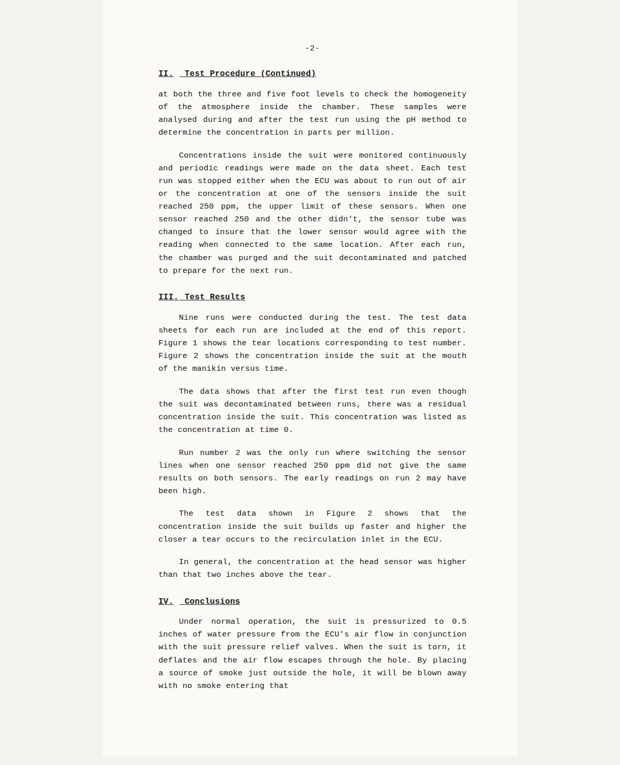-2-
II. Test Procedure (Continued)
at both the three and five foot levels to check the homogeneity of the atmosphere inside the chamber. These samples were analysed during and after the test run using the pH method to determine the concentration in parts per million.
Concentrations inside the suit were monitored continuously and periodic readings were made on the data sheet. Each test run was stopped either when the ECU was about to run out of air or the concentration at one of the sensors inside the suit reached 250 ppm, the upper limit of these sensors. When one sensor reached 250 and the other didn't, the sensor tube was changed to insure that the lower sensor would agree with the reading when connected to the same location. After each run, the chamber was purged and the suit decontaminated and patched to prepare for the next run.
III. Test Results
Nine runs were conducted during the test. The test data sheets for each run are included at the end of this report. Figure 1 shows the tear locations corresponding to test number. Figure 2 shows the concentration inside the suit at the mouth of the manikin versus time.
The data shows that after the first test run even though the suit was decontaminated between runs, there was a residual concentration inside the suit. This concentration was listed as the concentration at time 0.
Run number 2 was the only run where switching the sensor lines when one sensor reached 250 ppm did not give the same results on both sensors. The early readings on run 2 may have been high.
The test data shown in Figure 2 shows that the concentration inside the suit builds up faster and higher the closer a tear occurs to the recirculation inlet in the ECU.
In general, the concentration at the head sensor was higher than that two inches above the tear.
IV. Conclusions
Under normal operation, the suit is pressurized to 0.5 inches of water pressure from the ECU's air flow in conjunction with the suit pressure relief valves. When the suit is torn, it deflates and the air flow escapes through the hole. By placing a source of smoke just outside the hole, it will be blown away with no smoke entering that